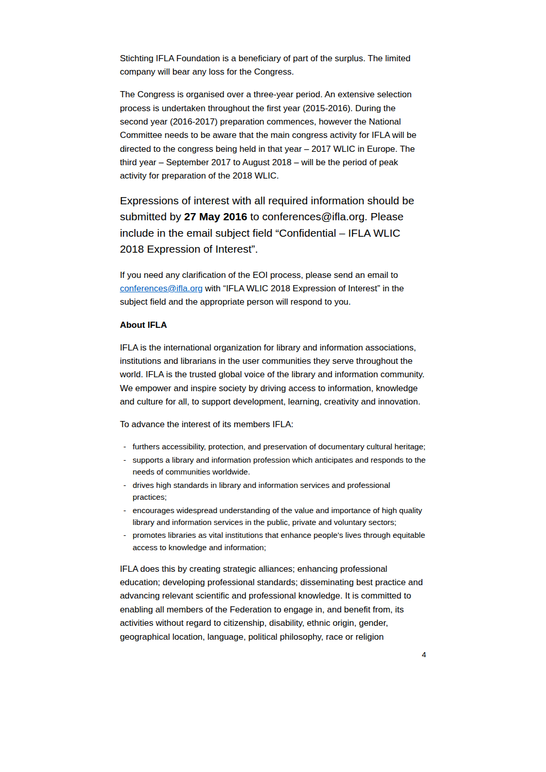Stichting IFLA Foundation is a beneficiary of part of the surplus. The limited company will bear any loss for the Congress.
The Congress is organised over a three-year period. An extensive selection process is undertaken throughout the first year (2015-2016). During the second year (2016-2017) preparation commences, however the National Committee needs to be aware that the main congress activity for IFLA will be directed to the congress being held in that year – 2017 WLIC in Europe. The third year – September 2017 to August 2018 – will be the period of peak activity for preparation of the 2018 WLIC.
Expressions of interest with all required information should be submitted by 27 May 2016 to conferences@ifla.org. Please include in the email subject field “Confidential – IFLA WLIC 2018 Expression of Interest”.
If you need any clarification of the EOI process, please send an email to conferences@ifla.org with “IFLA WLIC 2018 Expression of Interest” in the subject field and the appropriate person will respond to you.
About IFLA
IFLA is the international organization for library and information associations, institutions and librarians in the user communities they serve throughout the world. IFLA is the trusted global voice of the library and information community. We empower and inspire society by driving access to information, knowledge and culture for all, to support development, learning, creativity and innovation.
To advance the interest of its members IFLA:
furthers accessibility, protection, and preservation of documentary cultural heritage;
supports a library and information profession which anticipates and responds to the needs of communities worldwide.
drives high standards in library and information services and professional practices;
encourages widespread understanding of the value and importance of high quality library and information services in the public, private and voluntary sectors;
promotes libraries as vital institutions that enhance people’s lives through equitable access to knowledge and information;
IFLA does this by creating strategic alliances; enhancing professional education; developing professional standards; disseminating best practice and advancing relevant scientific and professional knowledge. It is committed to enabling all members of the Federation to engage in, and benefit from, its activities without regard to citizenship, disability, ethnic origin, gender, geographical location, language, political philosophy, race or religion
4